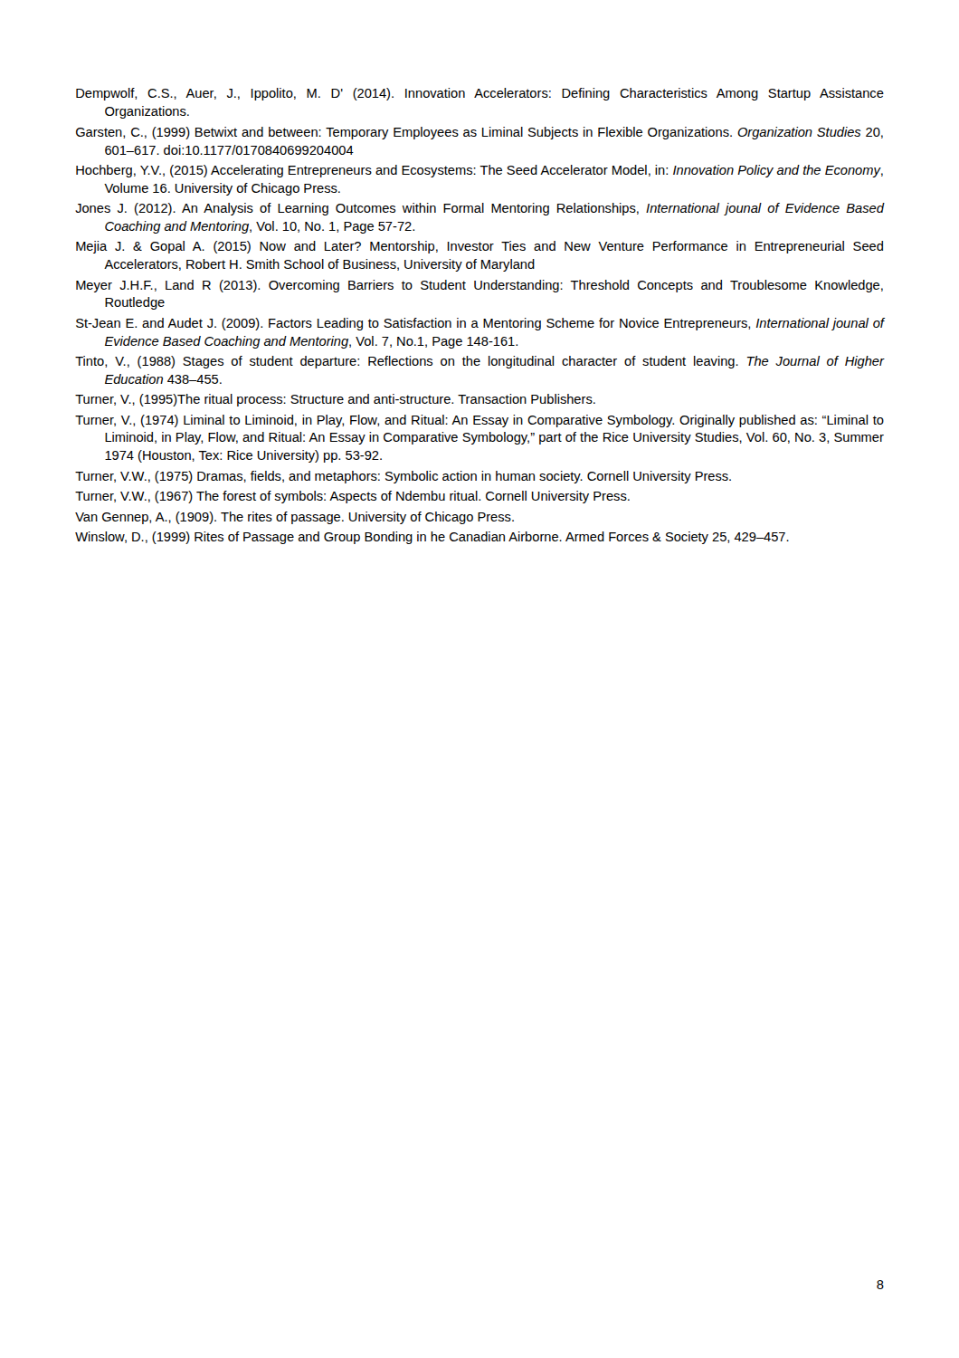Dempwolf, C.S., Auer, J., Ippolito, M. D' (2014). Innovation Accelerators: Defining Characteristics Among Startup Assistance Organizations.
Garsten, C., (1999) Betwixt and between: Temporary Employees as Liminal Subjects in Flexible Organizations. Organization Studies 20, 601–617. doi:10.1177/0170840699204004
Hochberg, Y.V., (2015) Accelerating Entrepreneurs and Ecosystems: The Seed Accelerator Model, in: Innovation Policy and the Economy, Volume 16. University of Chicago Press.
Jones J. (2012). An Analysis of Learning Outcomes within Formal Mentoring Relationships, International jounal of Evidence Based Coaching and Mentoring, Vol. 10, No. 1, Page 57-72.
Mejia J. & Gopal A. (2015) Now and Later? Mentorship, Investor Ties and New Venture Performance in Entrepreneurial Seed Accelerators, Robert H. Smith School of Business, University of Maryland
Meyer J.H.F., Land R (2013). Overcoming Barriers to Student Understanding: Threshold Concepts and Troublesome Knowledge, Routledge
St-Jean E. and Audet J. (2009). Factors Leading to Satisfaction in a Mentoring Scheme for Novice Entrepreneurs, International jounal of Evidence Based Coaching and Mentoring, Vol. 7, No.1, Page 148-161.
Tinto, V., (1988) Stages of student departure: Reflections on the longitudinal character of student leaving. The Journal of Higher Education 438–455.
Turner, V., (1995)The ritual process: Structure and anti-structure. Transaction Publishers.
Turner, V., (1974) Liminal to Liminoid, in Play, Flow, and Ritual: An Essay in Comparative Symbology. Originally published as: “Liminal to Liminoid, in Play, Flow, and Ritual: An Essay in Comparative Symbology,” part of the Rice University Studies, Vol. 60, No. 3, Summer 1974 (Houston, Tex: Rice University) pp. 53-92.
Turner, V.W., (1975) Dramas, fields, and metaphors: Symbolic action in human society. Cornell University Press.
Turner, V.W., (1967) The forest of symbols: Aspects of Ndembu ritual. Cornell University Press.
Van Gennep, A., (1909). The rites of passage. University of Chicago Press.
Winslow, D., (1999) Rites of Passage and Group Bonding in he Canadian Airborne. Armed Forces & Society 25, 429–457.
8